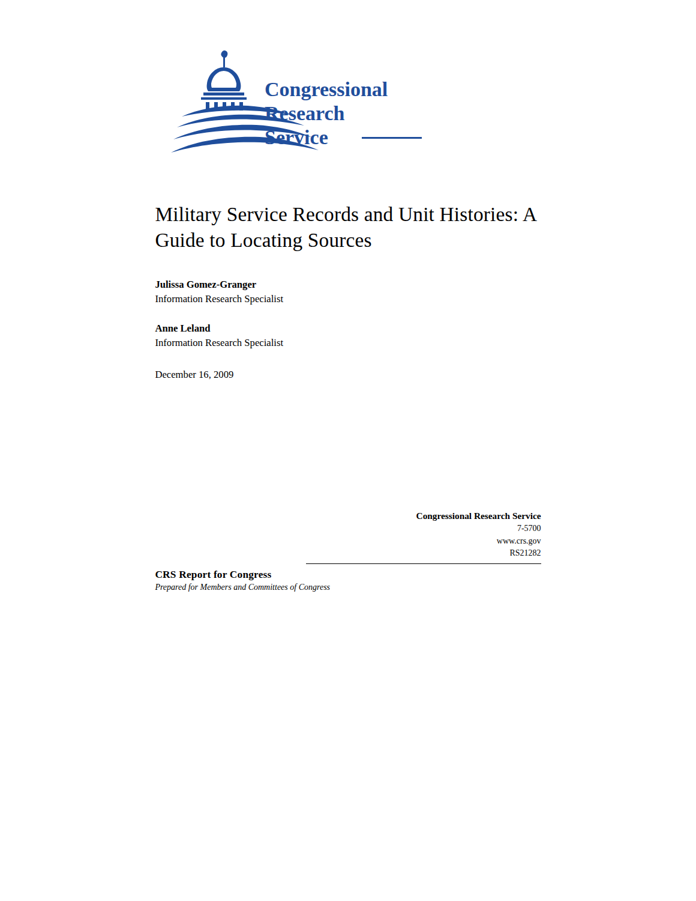Congressional Research Service
Military Service Records and Unit Histories: A Guide to Locating Sources
Julissa Gomez-Granger
Information Research Specialist
Anne Leland
Information Research Specialist
December 16, 2009
Congressional Research Service
7-5700
www.crs.gov
RS21282
CRS Report for Congress
Prepared for Members and Committees of Congress